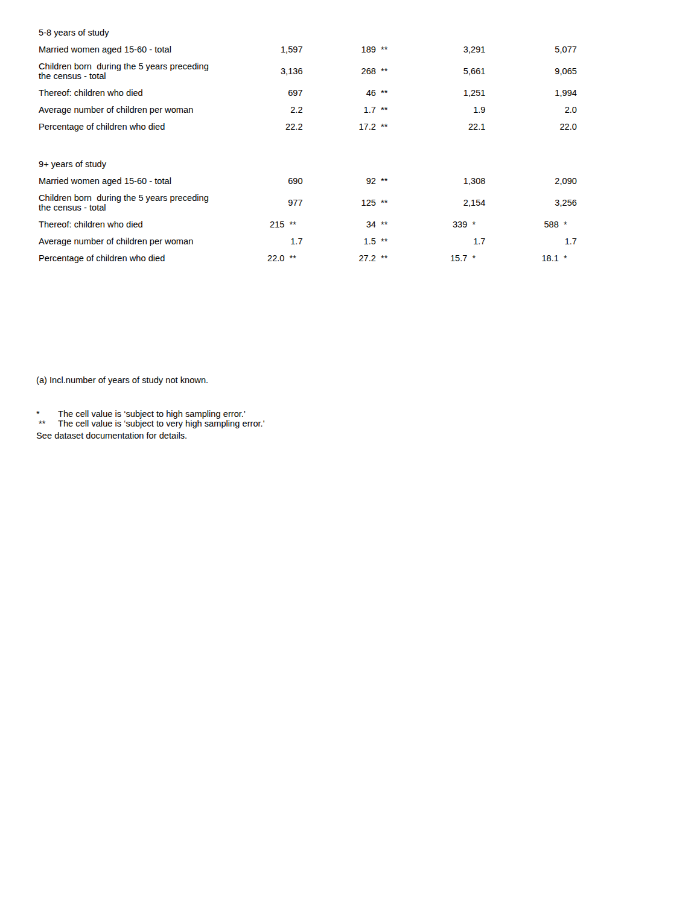| 5-8 years of study | | | | |
| Married women aged 15-60 - total | 1,597 | 189 ** | 3,291 | 5,077 |
| Children born during the 5 years preceding the census - total | 3,136 | 268 ** | 5,661 | 9,065 |
| Thereof: children who died | 697 | 46 ** | 1,251 | 1,994 |
| Average number of children per woman | 2.2 | 1.7 ** | 1.9 | 2.0 |
| Percentage of children who died | 22.2 | 17.2 ** | 22.1 | 22.0 |
| 9+ years of study | | | | |
| Married women aged 15-60 - total | 690 | 92 ** | 1,308 | 2,090 |
| Children born during the 5 years preceding the census - total | 977 | 125 ** | 2,154 | 3,256 |
| Thereof: children who died | 215 ** | 34 ** | 339 * | 588 * |
| Average number of children per woman | 1.7 | 1.5 ** | 1.7 | 1.7 |
| Percentage of children who died | 22.0 ** | 27.2 ** | 15.7 * | 18.1 * |
(a) Incl.number of years of study not known.
* The cell value is ‘subject to high sampling error.'
** The cell value is ‘subject to very high sampling error.'
See dataset documentation for details.